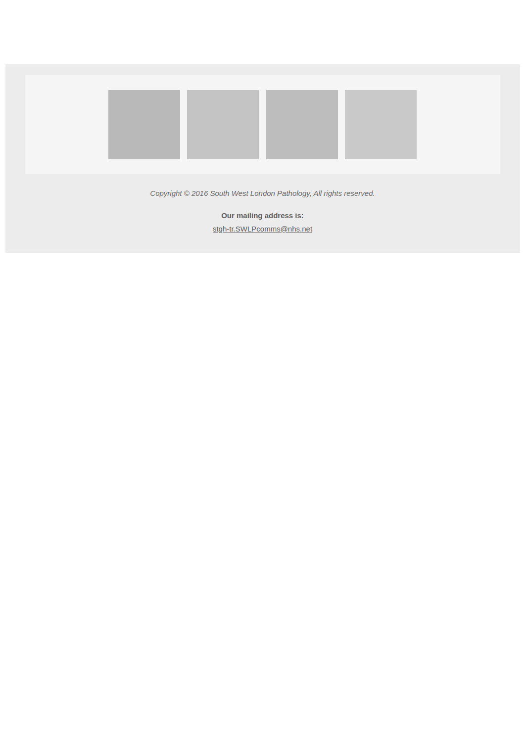Copyright © 2016 South West London Pathology, All rights reserved.
Our mailing address is:
stgh-tr.SWLPcomms@nhs.net